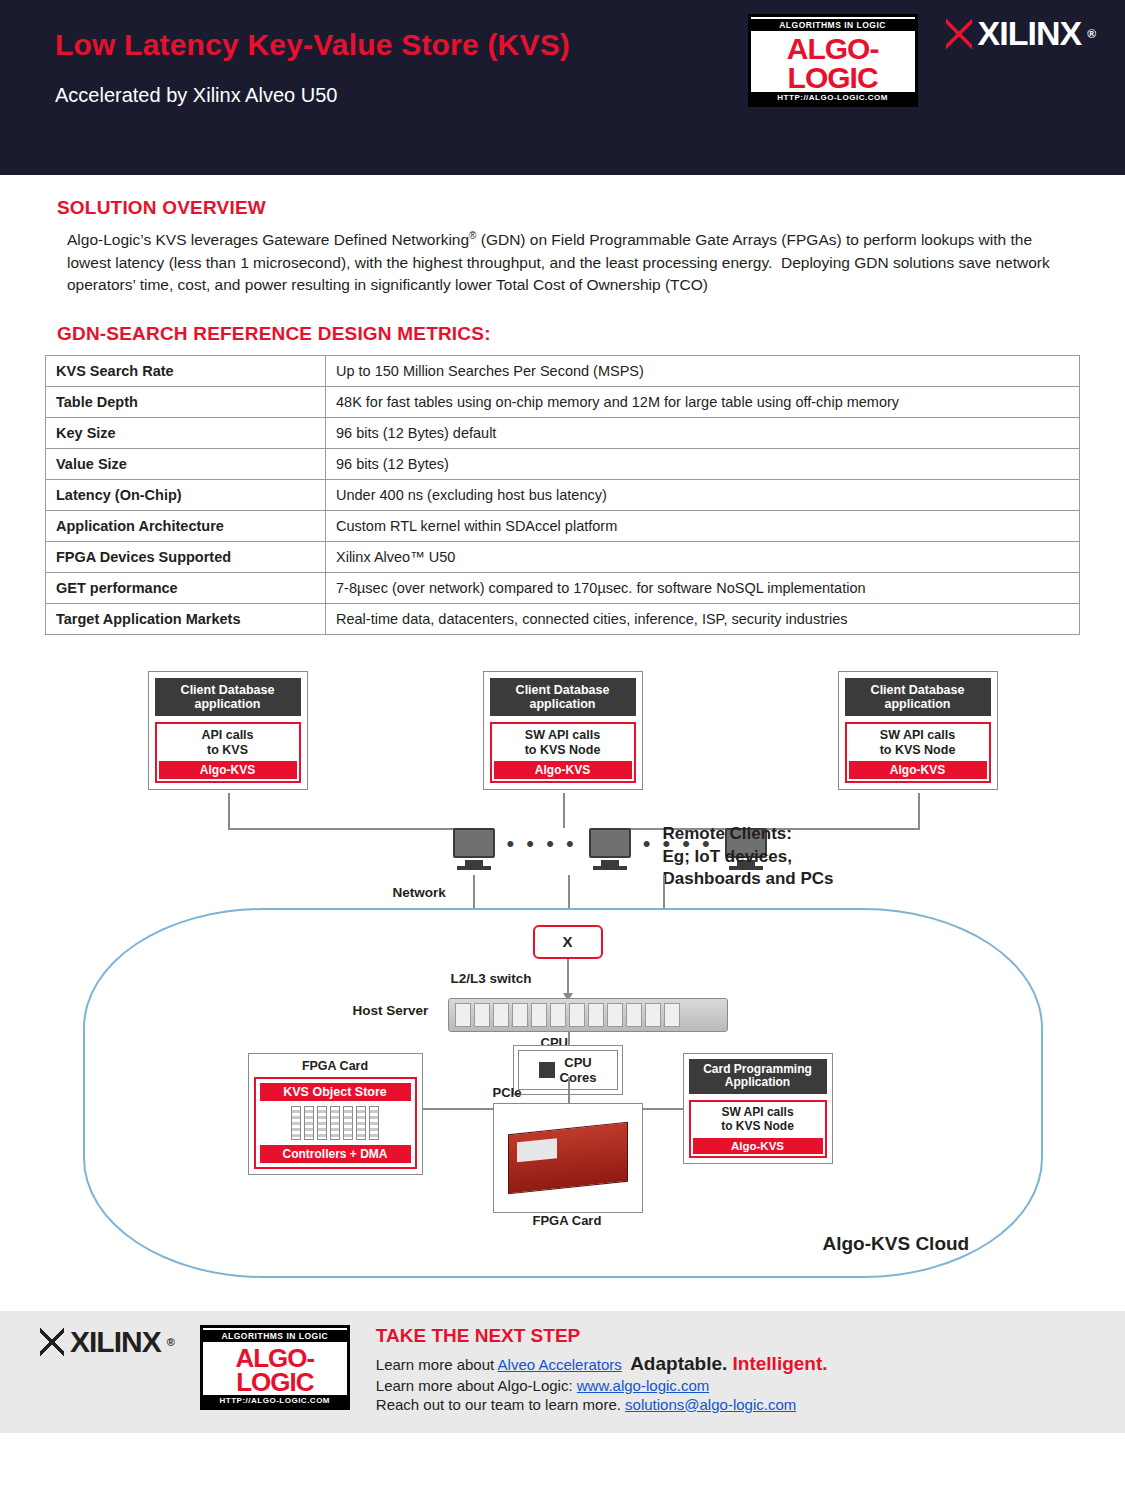ALGORITHMS IN LOGIC
ALGO-LOGIC
HTTP://ALGO-LOGIC.COM
XILINX®
Low Latency Key-Value Store (KVS)
Accelerated by Xilinx Alveo U50
SOLUTION OVERVIEW
Algo-Logic’s KVS leverages Gateware Defined Networking® (GDN) on Field Programmable Gate Arrays (FPGAs) to perform lookups with the lowest latency (less than 1 microsecond), with the highest throughput, and the least processing energy. Deploying GDN solutions save network operators’ time, cost, and power resulting in significantly lower Total Cost of Ownership (TCO)
GDN-SEARCH REFERENCE DESIGN METRICS:
| KVS Search Rate | Up to 150 Million Searches Per Second (MSPS) |
| Table Depth | 48K for fast tables using on-chip memory and 12M for large table using off-chip memory |
| Key Size | 96 bits (12 Bytes) default |
| Value Size | 96 bits (12 Bytes) |
| Latency (On-Chip) | Under 400 ns (excluding host bus latency) |
| Application Architecture | Custom RTL kernel within SDAccel platform |
| FPGA Devices Supported | Xilinx Alveo™ U50 |
| GET performance | 7-8µsec (over network) compared to 170µsec. for software NoSQL implementation |
| Target Application Markets | Real-time data, datacenters, connected cities, inference, ISP, security industries |
Client Database
application
API calls
to KVS
Algo-KVS
Client Database
application
SW API calls
to KVS Node
Algo-KVS
Client Database
application
SW API calls
to KVS Node
Algo-KVS
• • • •
• • • •
Remote Clients:
Eg; IoT devices,
Dashboards and PCs
Network
X
L2/L3 switch
Host Server
FPGA Card
KVS Object Store
Controllers + DMA
CPU
CPU
Cores
PCIe
FPGA Card
Card Programming
Application
SW API calls
to KVS Node
Algo-KVS
Algo-KVS Cloud
XILINX®
ALGORITHMS IN LOGIC
ALGO-LOGIC
HTTP://ALGO-LOGIC.COM
TAKE THE NEXT STEP
Learn more about Alveo Accelerators Adaptable. Intelligent.
Learn more about Algo-Logic: www.algo-logic.com
Reach out to our team to learn more. solutions@algo-logic.com